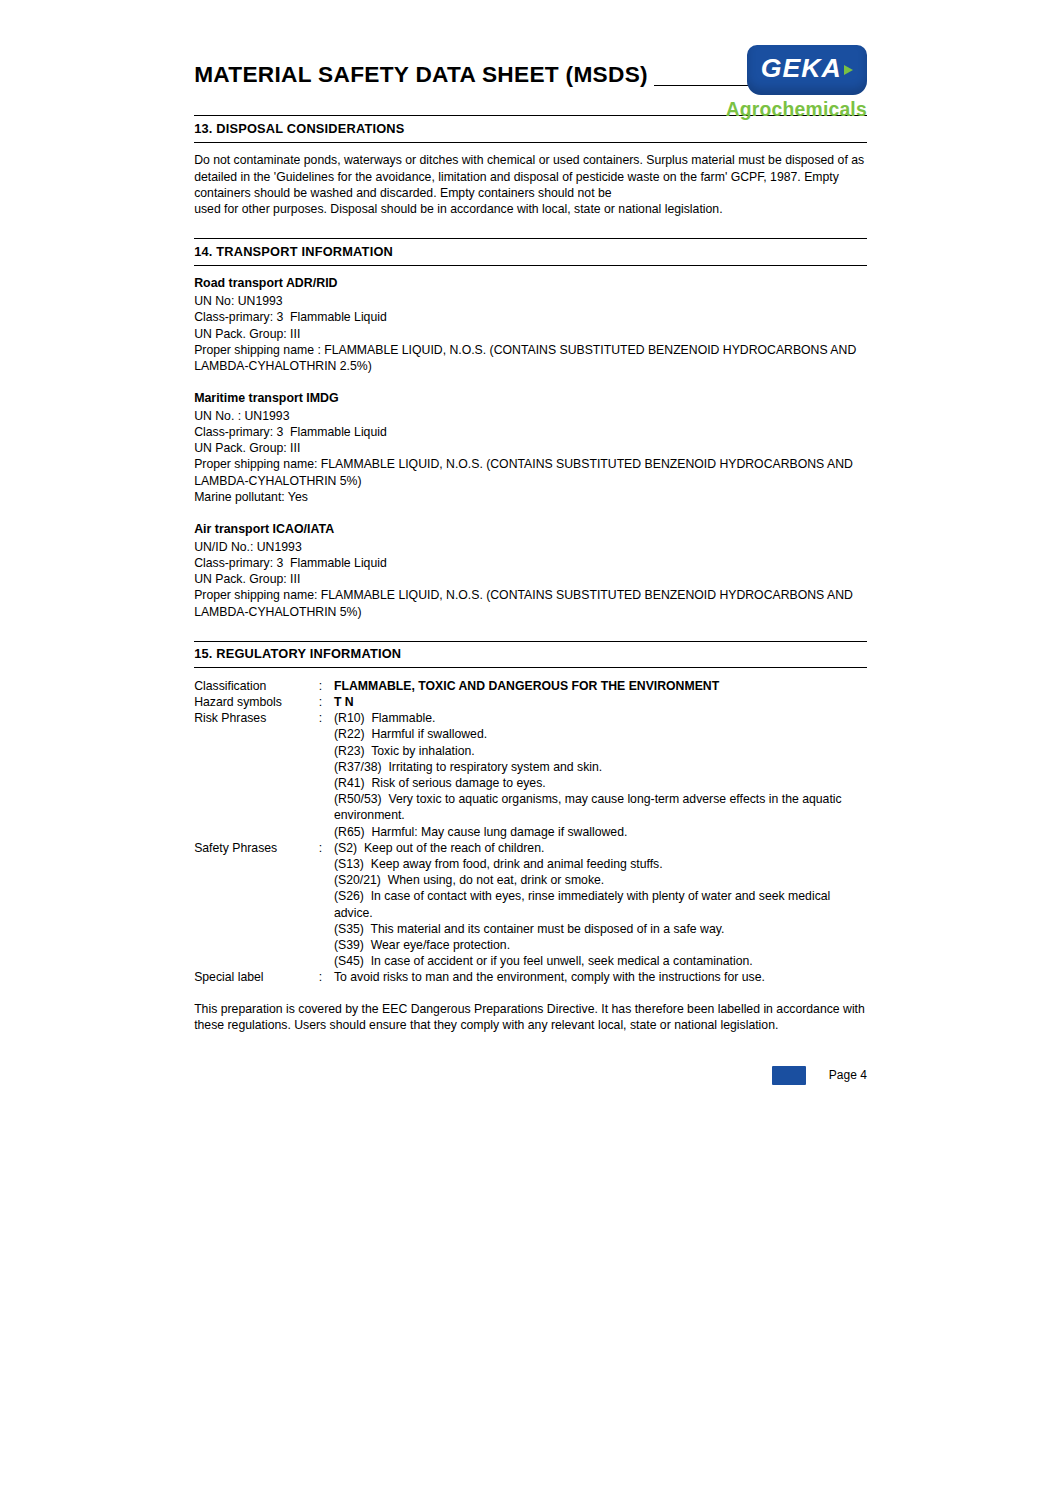GEKA Agrochemicals
MATERIAL SAFETY DATA SHEET (MSDS)
13. DISPOSAL CONSIDERATIONS
Do not contaminate ponds, waterways or ditches with chemical or used containers. Surplus material must be disposed of as detailed in the 'Guidelines for the avoidance, limitation and disposal of pesticide waste on the farm' GCPF, 1987. Empty containers should be washed and discarded. Empty containers should not be
used for other purposes. Disposal should be in accordance with local, state or national legislation.
14. TRANSPORT INFORMATION
Road transport ADR/RID
UN No: UN1993
Class-primary: 3 Flammable Liquid
UN Pack. Group: III
Proper shipping name : FLAMMABLE LIQUID, N.O.S. (CONTAINS SUBSTITUTED BENZENOID HYDROCARBONS AND LAMBDA-CYHALOTHRIN 2.5%)
Maritime transport IMDG
UN No. : UN1993
Class-primary: 3 Flammable Liquid
UN Pack. Group: III
Proper shipping name: FLAMMABLE LIQUID, N.O.S. (CONTAINS SUBSTITUTED BENZENOID HYDROCARBONS AND LAMBDA-CYHALOTHRIN 5%)
Marine pollutant: Yes
Air transport ICAO/IATA
UN/ID No.: UN1993
Class-primary: 3 Flammable Liquid
UN Pack. Group: III
Proper shipping name: FLAMMABLE LIQUID, N.O.S. (CONTAINS SUBSTITUTED BENZENOID HYDROCARBONS AND LAMBDA-CYHALOTHRIN 5%)
15. REGULATORY INFORMATION
| Classification | : | FLAMMABLE, TOXIC AND DANGEROUS FOR THE ENVIRONMENT |
| Hazard symbols | : | T N |
| Risk Phrases | : | (R10) Flammable. (R22) Harmful if swallowed. (R23) Toxic by inhalation. (R37/38) Irritating to respiratory system and skin. (R41) Risk of serious damage to eyes. (R50/53) Very toxic to aquatic organisms, may cause long-term adverse effects in the aquatic environment. (R65) Harmful: May cause lung damage if swallowed. |
| Safety Phrases | : | (S2) Keep out of the reach of children. (S13) Keep away from food, drink and animal feeding stuffs. (S20/21) When using, do not eat, drink or smoke. (S26) In case of contact with eyes, rinse immediately with plenty of water and seek medical advice. (S35) This material and its container must be disposed of in a safe way. (S39) Wear eye/face protection. (S45) In case of accident or if you feel unwell, seek medical a contamination. |
| Special label | : | To avoid risks to man and the environment, comply with the instructions for use. |
This preparation is covered by the EEC Dangerous Preparations Directive. It has therefore been labelled in accordance with these regulations. Users should ensure that they comply with any relevant local, state or national legislation.
Page 4